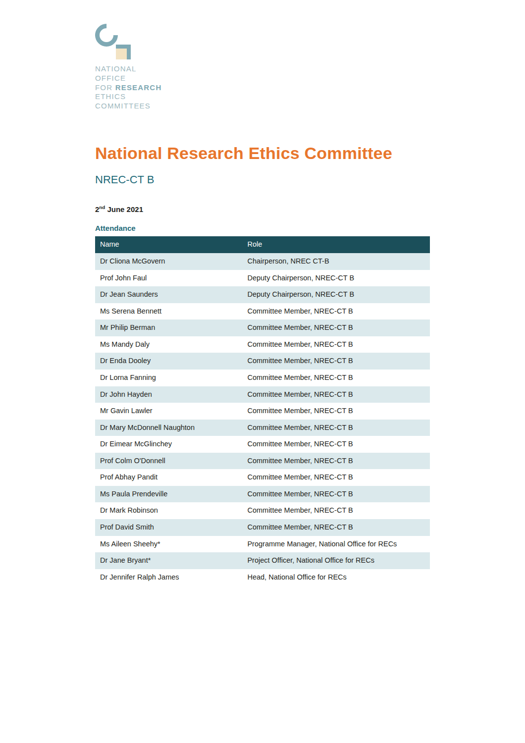National
Office
For Research
Ethics
Committees
National Research Ethics Committee
NREC-CT B
2nd June 2021
Attendance
| Name | Role |
| --- | --- |
| Dr Cliona McGovern | Chairperson, NREC CT-B |
| Prof John Faul | Deputy Chairperson, NREC-CT B |
| Dr Jean Saunders | Deputy Chairperson, NREC-CT B |
| Ms Serena Bennett | Committee Member, NREC-CT B |
| Mr Philip Berman | Committee Member, NREC-CT B |
| Ms Mandy Daly | Committee Member, NREC-CT B |
| Dr Enda Dooley | Committee Member, NREC-CT B |
| Dr Lorna Fanning | Committee Member, NREC-CT B |
| Dr John Hayden | Committee Member, NREC-CT B |
| Mr Gavin Lawler | Committee Member, NREC-CT B |
| Dr Mary McDonnell Naughton | Committee Member, NREC-CT B |
| Dr Eimear McGlinchey | Committee Member, NREC-CT B |
| Prof Colm O'Donnell | Committee Member, NREC-CT B |
| Prof Abhay Pandit | Committee Member, NREC-CT B |
| Ms Paula Prendeville | Committee Member, NREC-CT B |
| Dr Mark Robinson | Committee Member, NREC-CT B |
| Prof David Smith | Committee Member, NREC-CT B |
| Ms Aileen Sheehy* | Programme Manager, National Office for RECs |
| Dr Jane Bryant* | Project Officer, National Office for RECs |
| Dr Jennifer Ralph James | Head, National Office for RECs |